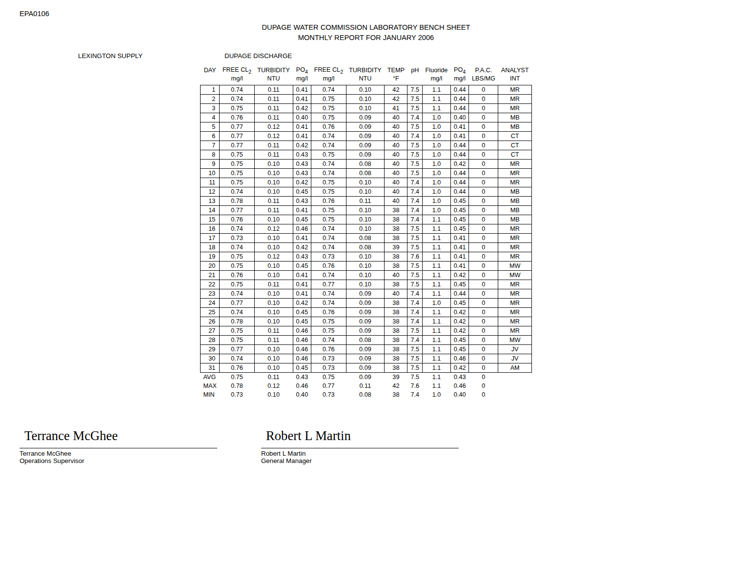EPA0106
DUPAGE WATER COMMISSION LABORATORY BENCH SHEET
MONTHLY REPORT FOR JANUARY 2006
LEXINGTON SUPPLY
DUPAGE DISCHARGE
| DAY | FREE CL 2 | TURBIDITY | PO 4 | FREE CL 2 | TURBIDITY | TEMP | pH | Fluoride | PO 4 | P.A.C. | ANALYST |
| --- | --- | --- | --- | --- | --- | --- | --- | --- | --- | --- | --- |
| | mg/l | NTU | mg/l | mg/l | NTU | °F | | mg/l | mg/l | LBS/MG | INT |
| 1 | 0.74 | 0.11 | 0.41 | 0.74 | 0.10 | 42 | 7.5 | 1.1 | 0.44 | 0 | MR |
| 2 | 0.74 | 0.11 | 0.41 | 0.75 | 0.10 | 42 | 7.5 | 1.1 | 0.44 | 0 | MR |
| 3 | 0.75 | 0.11 | 0.42 | 0.75 | 0.10 | 41 | 7.5 | 1.1 | 0.44 | 0 | MR |
| 4 | 0.76 | 0.11 | 0.40 | 0.75 | 0.09 | 40 | 7.4 | 1.0 | 0.40 | 0 | MB |
| 5 | 0.77 | 0.12 | 0.41 | 0.76 | 0.09 | 40 | 7.5 | 1.0 | 0.41 | 0 | MB |
| 6 | 0.77 | 0.12 | 0.41 | 0.74 | 0.09 | 40 | 7.4 | 1.0 | 0.41 | 0 | CT |
| 7 | 0.77 | 0.11 | 0.42 | 0.74 | 0.09 | 40 | 7.5 | 1.0 | 0.44 | 0 | CT |
| 8 | 0.75 | 0.11 | 0.43 | 0.75 | 0.09 | 40 | 7.5 | 1.0 | 0.44 | 0 | CT |
| 9 | 0.75 | 0.10 | 0.43 | 0.74 | 0.08 | 40 | 7.5 | 1.0 | 0.42 | 0 | MR |
| 10 | 0.75 | 0.10 | 0.43 | 0.74 | 0.08 | 40 | 7.5 | 1.0 | 0.44 | 0 | MR |
| 11 | 0.75 | 0.10 | 0.42 | 0.75 | 0.10 | 40 | 7.4 | 1.0 | 0.44 | 0 | MR |
| 12 | 0.74 | 0.10 | 0.45 | 0.75 | 0.10 | 40 | 7.4 | 1.0 | 0.44 | 0 | MB |
| 13 | 0.78 | 0.11 | 0.43 | 0.76 | 0.11 | 40 | 7.4 | 1.0 | 0.45 | 0 | MB |
| 14 | 0.77 | 0.11 | 0.41 | 0.75 | 0.10 | 38 | 7.4 | 1.0 | 0.45 | 0 | MB |
| 15 | 0.76 | 0.10 | 0.45 | 0.75 | 0.10 | 38 | 7.4 | 1.1 | 0.45 | 0 | MB |
| 16 | 0.74 | 0.12 | 0.46 | 0.74 | 0.10 | 38 | 7.5 | 1.1 | 0.45 | 0 | MR |
| 17 | 0.73 | 0.10 | 0.41 | 0.74 | 0.08 | 38 | 7.5 | 1.1 | 0.41 | 0 | MR |
| 18 | 0.74 | 0.10 | 0.42 | 0.74 | 0.08 | 39 | 7.5 | 1.1 | 0.41 | 0 | MR |
| 19 | 0.75 | 0.12 | 0.43 | 0.73 | 0.10 | 38 | 7.6 | 1.1 | 0.41 | 0 | MR |
| 20 | 0.75 | 0.10 | 0.45 | 0.76 | 0.10 | 38 | 7.5 | 1.1 | 0.41 | 0 | MW |
| 21 | 0.76 | 0.10 | 0.41 | 0.74 | 0.10 | 40 | 7.5 | 1.1 | 0.42 | 0 | MW |
| 22 | 0.75 | 0.11 | 0.41 | 0.77 | 0.10 | 38 | 7.5 | 1.1 | 0.45 | 0 | MR |
| 23 | 0.74 | 0.10 | 0.41 | 0.74 | 0.09 | 40 | 7.4 | 1.1 | 0.44 | 0 | MR |
| 24 | 0.77 | 0.10 | 0.42 | 0.74 | 0.09 | 38 | 7.4 | 1.0 | 0.45 | 0 | MR |
| 25 | 0.74 | 0.10 | 0.45 | 0.76 | 0.09 | 38 | 7.4 | 1.1 | 0.42 | 0 | MR |
| 26 | 0.78 | 0.10 | 0.45 | 0.75 | 0.09 | 38 | 7.4 | 1.1 | 0.42 | 0 | MR |
| 27 | 0.75 | 0.11 | 0.46 | 0.75 | 0.09 | 38 | 7.5 | 1.1 | 0.42 | 0 | MR |
| 28 | 0.75 | 0.11 | 0.46 | 0.74 | 0.08 | 38 | 7.4 | 1.1 | 0.45 | 0 | MW |
| 29 | 0.77 | 0.10 | 0.46 | 0.76 | 0.09 | 38 | 7.5 | 1.1 | 0.45 | 0 | JV |
| 30 | 0.74 | 0.10 | 0.46 | 0.73 | 0.09 | 38 | 7.5 | 1.1 | 0.46 | 0 | JV |
| 31 | 0.76 | 0.10 | 0.45 | 0.73 | 0.09 | 38 | 7.5 | 1.1 | 0.42 | 0 | AM |
| AVG | 0.75 | 0.11 | 0.43 | 0.75 | 0.09 | 39 | 7.5 | 1.1 | 0.43 | 0 | |
| MAX | 0.78 | 0.12 | 0.46 | 0.77 | 0.11 | 42 | 7.6 | 1.1 | 0.46 | 0 | |
| MIN | 0.73 | 0.10 | 0.40 | 0.73 | 0.08 | 38 | 7.4 | 1.0 | 0.40 | 0 | |
Terrance McGhee
Terrance McGhee
Operations Supervisor
Robert L Martin
Robert L Martin
General Manager